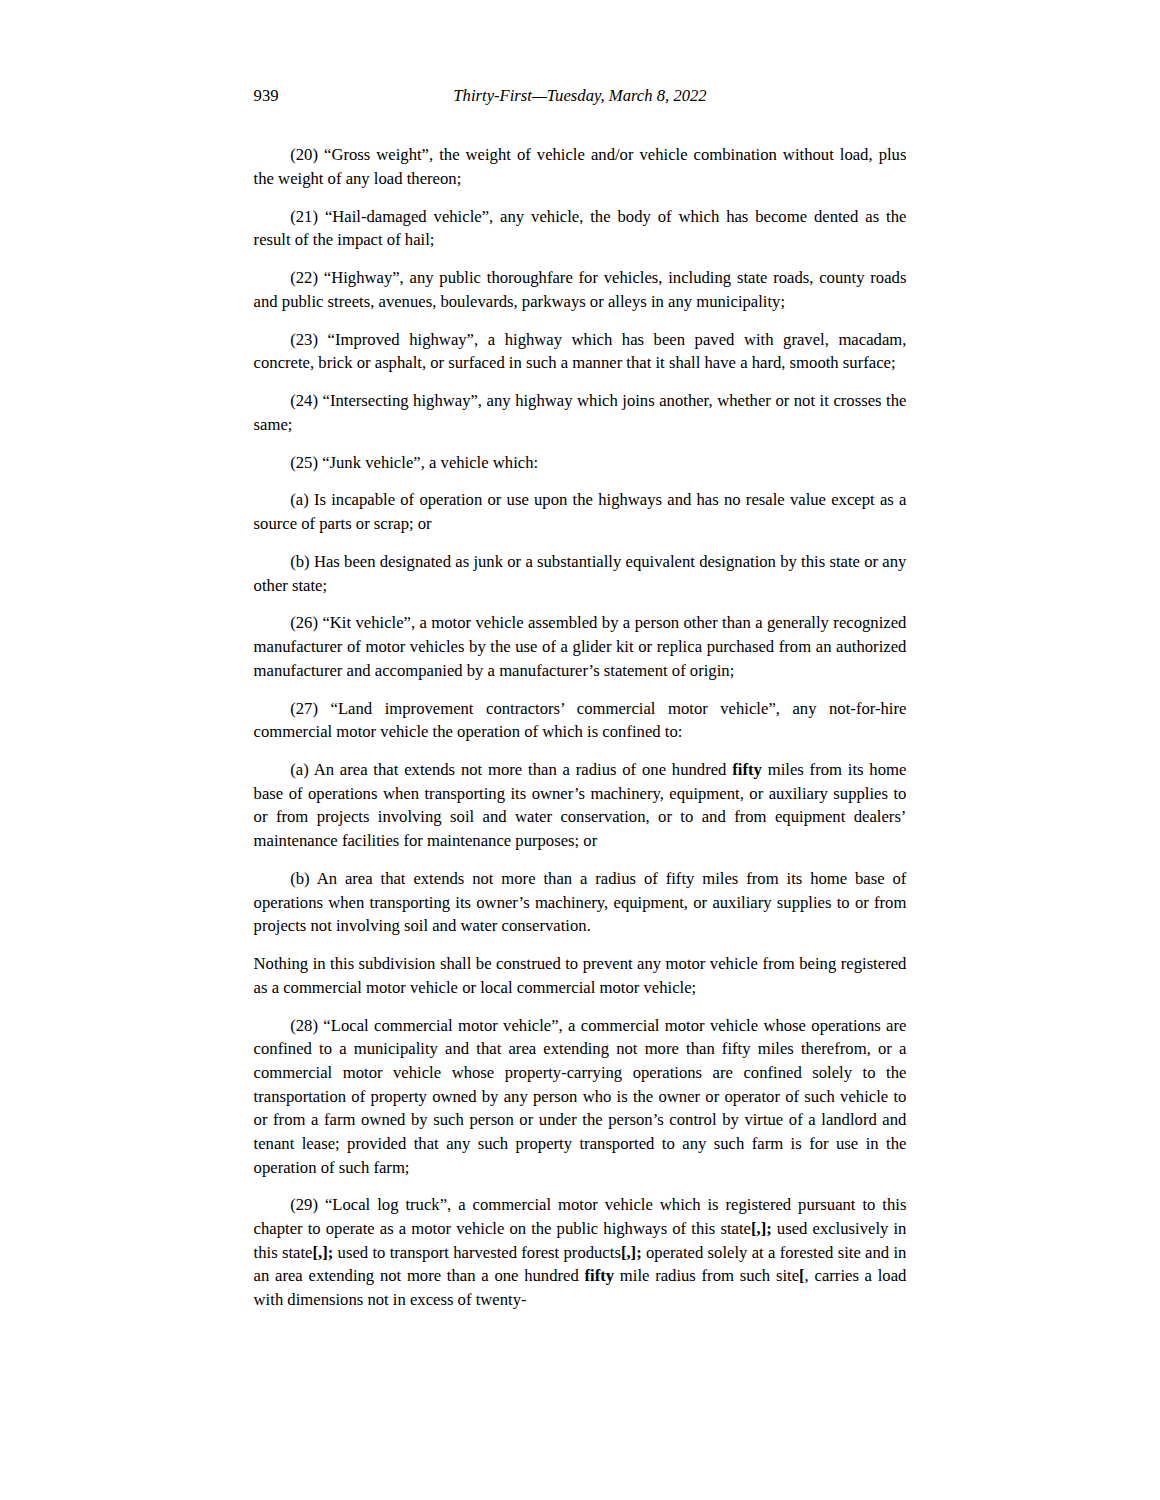939
Thirty-First—Tuesday, March 8, 2022
(20) “Gross weight”, the weight of vehicle and/or vehicle combination without load, plus the weight of any load thereon;
(21) “Hail-damaged vehicle”, any vehicle, the body of which has become dented as the result of the impact of hail;
(22) “Highway”, any public thoroughfare for vehicles, including state roads, county roads and public streets, avenues, boulevards, parkways or alleys in any municipality;
(23) “Improved highway”, a highway which has been paved with gravel, macadam, concrete, brick or asphalt, or surfaced in such a manner that it shall have a hard, smooth surface;
(24) “Intersecting highway”, any highway which joins another, whether or not it crosses the same;
(25) “Junk vehicle”, a vehicle which:
(a) Is incapable of operation or use upon the highways and has no resale value except as a source of parts or scrap; or
(b) Has been designated as junk or a substantially equivalent designation by this state or any other state;
(26) “Kit vehicle”, a motor vehicle assembled by a person other than a generally recognized manufacturer of motor vehicles by the use of a glider kit or replica purchased from an authorized manufacturer and accompanied by a manufacturer’s statement of origin;
(27) “Land improvement contractors’ commercial motor vehicle”, any not-for-hire commercial motor vehicle the operation of which is confined to:
(a) An area that extends not more than a radius of one hundred fifty miles from its home base of operations when transporting its owner’s machinery, equipment, or auxiliary supplies to or from projects involving soil and water conservation, or to and from equipment dealers’ maintenance facilities for maintenance purposes; or
(b) An area that extends not more than a radius of fifty miles from its home base of operations when transporting its owner’s machinery, equipment, or auxiliary supplies to or from projects not involving soil and water conservation.
Nothing in this subdivision shall be construed to prevent any motor vehicle from being registered as a commercial motor vehicle or local commercial motor vehicle;
(28) “Local commercial motor vehicle”, a commercial motor vehicle whose operations are confined to a municipality and that area extending not more than fifty miles therefrom, or a commercial motor vehicle whose property-carrying operations are confined solely to the transportation of property owned by any person who is the owner or operator of such vehicle to or from a farm owned by such person or under the person’s control by virtue of a landlord and tenant lease; provided that any such property transported to any such farm is for use in the operation of such farm;
(29) “Local log truck”, a commercial motor vehicle which is registered pursuant to this chapter to operate as a motor vehicle on the public highways of this state[,]; used exclusively in this state[,]; used to transport harvested forest products[,]; operated solely at a forested site and in an area extending not more than a one hundred fifty mile radius from such site[, carries a load with dimensions not in excess of twenty-